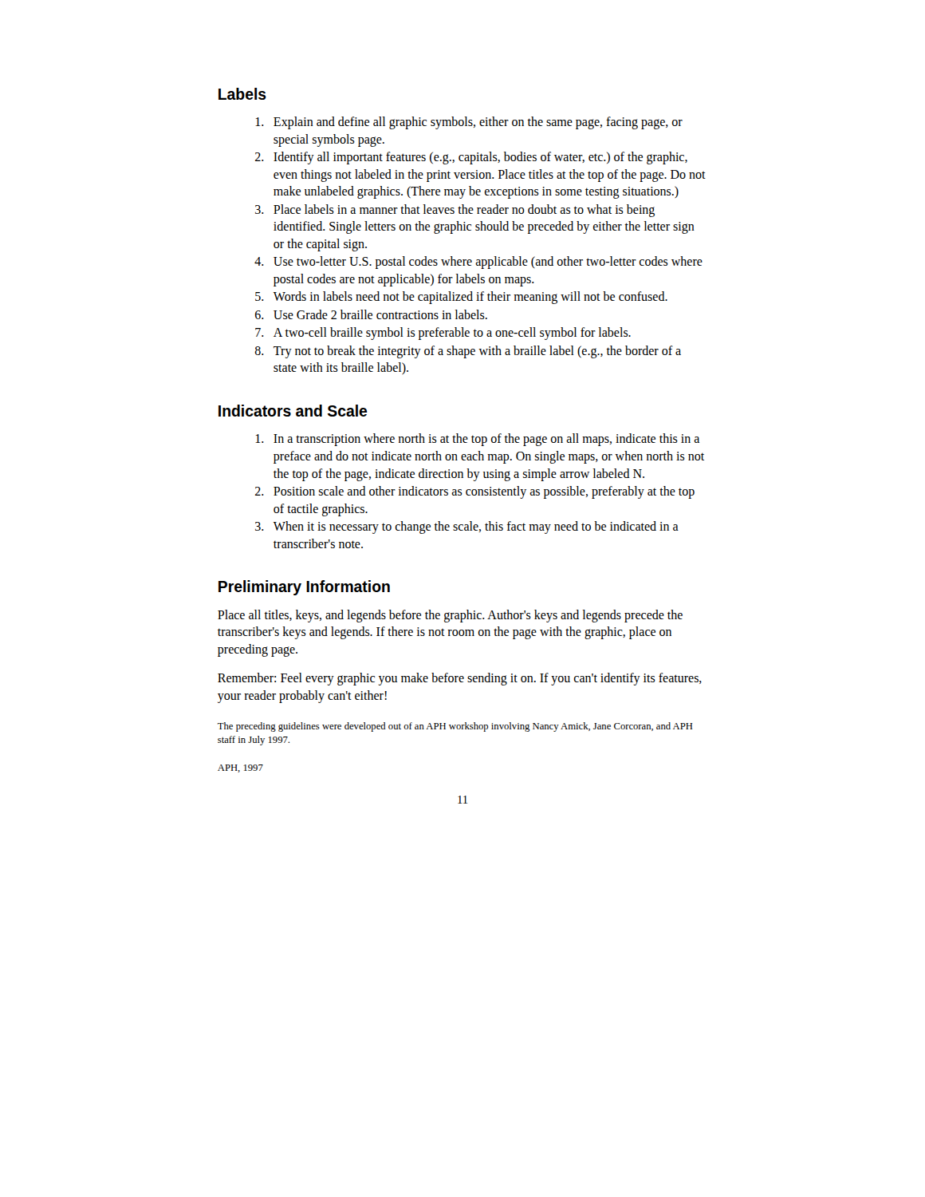Labels
Explain and define all graphic symbols, either on the same page, facing page, or special symbols page.
Identify all important features (e.g., capitals, bodies of water, etc.) of the graphic, even things not labeled in the print version. Place titles at the top of the page. Do not make unlabeled graphics. (There may be exceptions in some testing situations.)
Place labels in a manner that leaves the reader no doubt as to what is being identified. Single letters on the graphic should be preceded by either the letter sign or the capital sign.
Use two-letter U.S. postal codes where applicable (and other two-letter codes where postal codes are not applicable) for labels on maps.
Words in labels need not be capitalized if their meaning will not be confused.
Use Grade 2 braille contractions in labels.
A two-cell braille symbol is preferable to a one-cell symbol for labels.
Try not to break the integrity of a shape with a braille label (e.g., the border of a state with its braille label).
Indicators and Scale
In a transcription where north is at the top of the page on all maps, indicate this in a preface and do not indicate north on each map. On single maps, or when north is not the top of the page, indicate direction by using a simple arrow labeled N.
Position scale and other indicators as consistently as possible, preferably at the top of tactile graphics.
When it is necessary to change the scale, this fact may need to be indicated in a transcriber's note.
Preliminary Information
Place all titles, keys, and legends before the graphic. Author's keys and legends precede the transcriber's keys and legends. If there is not room on the page with the graphic, place on preceding page.
Remember: Feel every graphic you make before sending it on. If you can't identify its features, your reader probably can't either!
The preceding guidelines were developed out of an APH workshop involving Nancy Amick, Jane Corcoran, and APH staff in July 1997.
APH, 1997
11